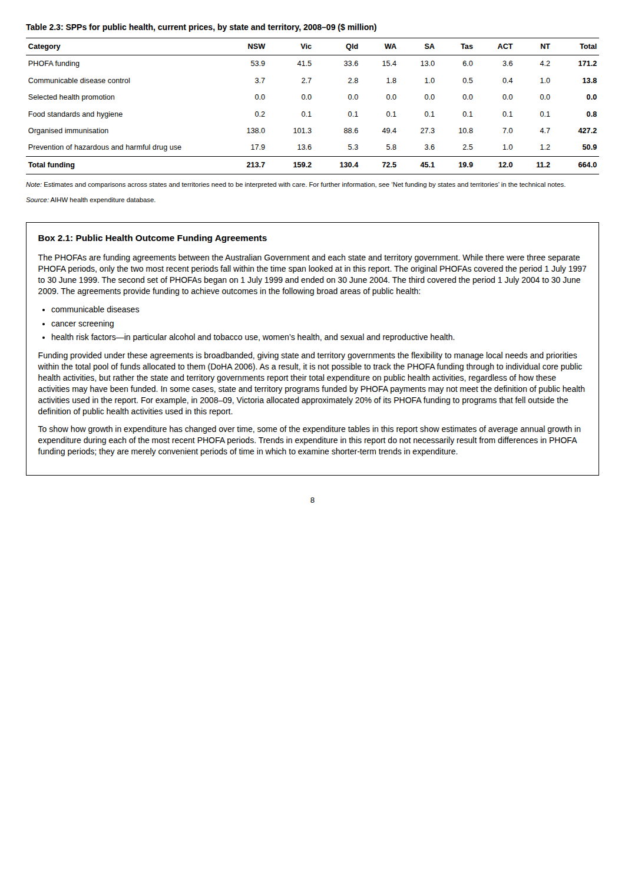Table 2.3: SPPs for public health, current prices, by state and territory, 2008–09 ($ million)
| Category | NSW | Vic | Qld | WA | SA | Tas | ACT | NT | Total |
| --- | --- | --- | --- | --- | --- | --- | --- | --- | --- |
| PHOFA funding | 53.9 | 41.5 | 33.6 | 15.4 | 13.0 | 6.0 | 3.6 | 4.2 | 171.2 |
| Communicable disease control | 3.7 | 2.7 | 2.8 | 1.8 | 1.0 | 0.5 | 0.4 | 1.0 | 13.8 |
| Selected health promotion | 0.0 | 0.0 | 0.0 | 0.0 | 0.0 | 0.0 | 0.0 | 0.0 | 0.0 |
| Food standards and hygiene | 0.2 | 0.1 | 0.1 | 0.1 | 0.1 | 0.1 | 0.1 | 0.1 | 0.8 |
| Organised immunisation | 138.0 | 101.3 | 88.6 | 49.4 | 27.3 | 10.8 | 7.0 | 4.7 | 427.2 |
| Prevention of hazardous and harmful drug use | 17.9 | 13.6 | 5.3 | 5.8 | 3.6 | 2.5 | 1.0 | 1.2 | 50.9 |
| Total funding | 213.7 | 159.2 | 130.4 | 72.5 | 45.1 | 19.9 | 12.0 | 11.2 | 664.0 |
Note: Estimates and comparisons across states and territories need to be interpreted with care. For further information, see ‘Net funding by states and territories’ in the technical notes.
Source: AIHW health expenditure database.
Box 2.1: Public Health Outcome Funding Agreements
The PHOFAs are funding agreements between the Australian Government and each state and territory government. While there were three separate PHOFA periods, only the two most recent periods fall within the time span looked at in this report. The original PHOFAs covered the period 1 July 1997 to 30 June 1999. The second set of PHOFAs began on 1 July 1999 and ended on 30 June 2004. The third covered the period 1 July 2004 to 30 June 2009. The agreements provide funding to achieve outcomes in the following broad areas of public health:
communicable diseases
cancer screening
health risk factors—in particular alcohol and tobacco use, women’s health, and sexual and reproductive health.
Funding provided under these agreements is broadbanded, giving state and territory governments the flexibility to manage local needs and priorities within the total pool of funds allocated to them (DoHA 2006). As a result, it is not possible to track the PHOFA funding through to individual core public health activities, but rather the state and territory governments report their total expenditure on public health activities, regardless of how these activities may have been funded. In some cases, state and territory programs funded by PHOFA payments may not meet the definition of public health activities used in the report. For example, in 2008–09, Victoria allocated approximately 20% of its PHOFA funding to programs that fell outside the definition of public health activities used in this report.
To show how growth in expenditure has changed over time, some of the expenditure tables in this report show estimates of average annual growth in expenditure during each of the most recent PHOFA periods. Trends in expenditure in this report do not necessarily result from differences in PHOFA funding periods; they are merely convenient periods of time in which to examine shorter-term trends in expenditure.
8